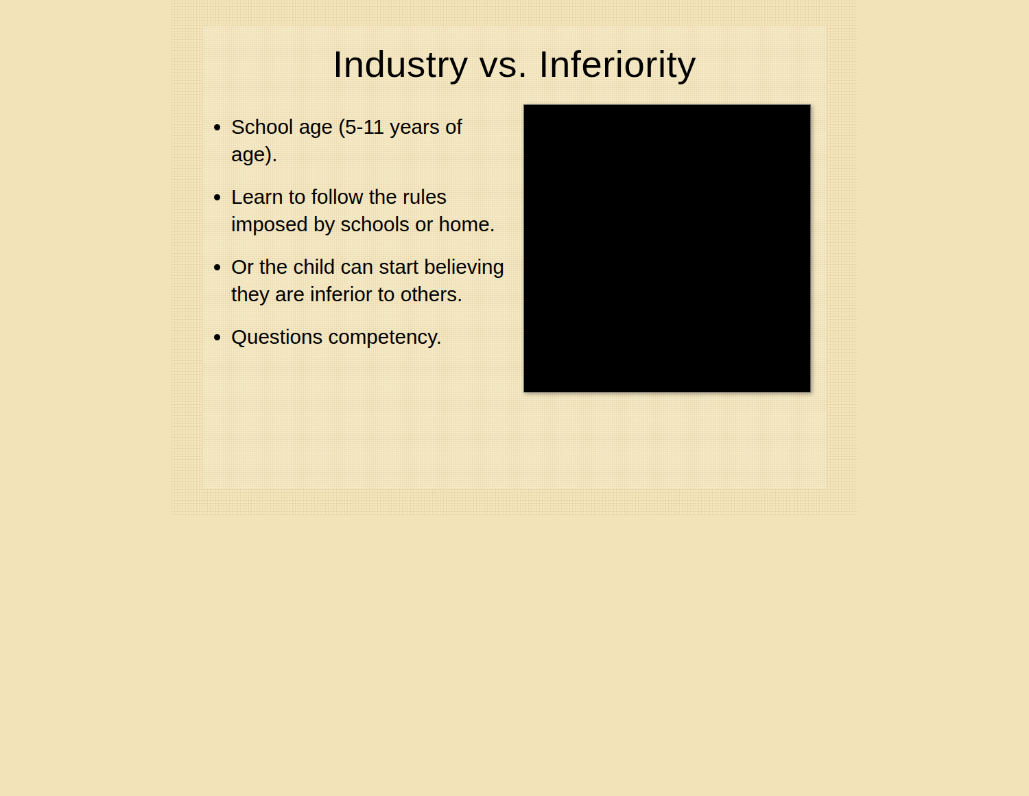Industry vs. Inferiority
School age (5-11 years of age).
Learn to follow the rules imposed by schools or home.
Or the child can start believing they are inferior to others.
Questions competency.